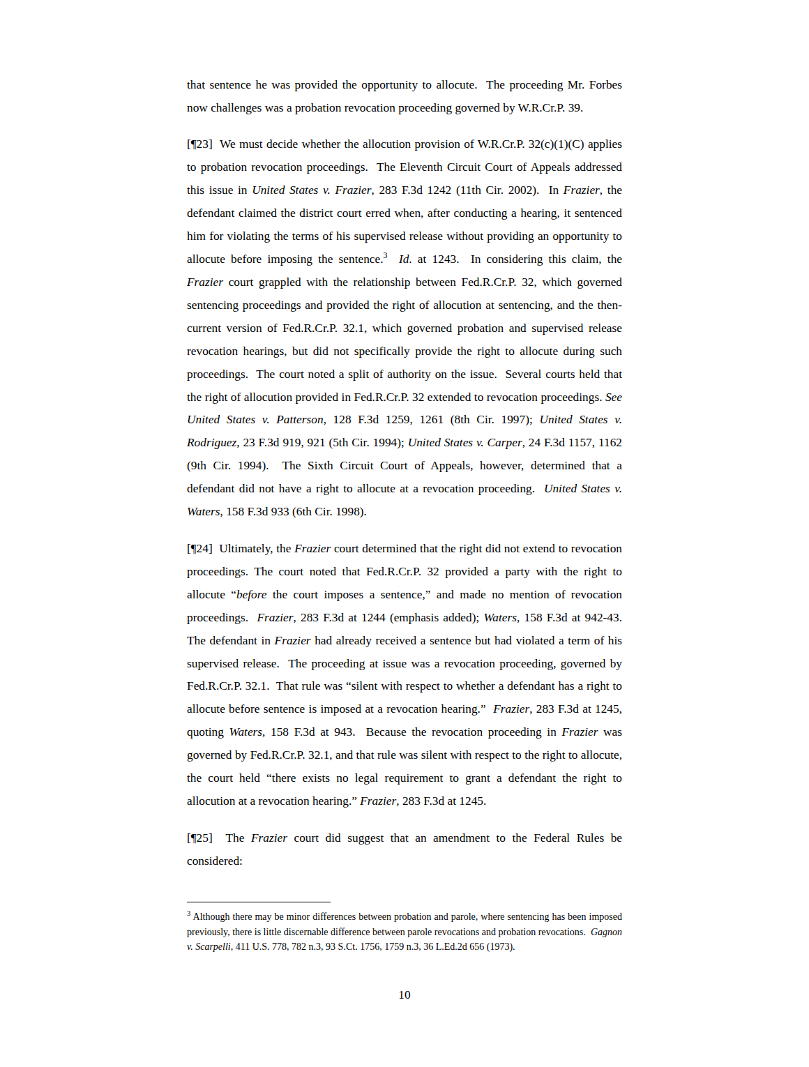that sentence he was provided the opportunity to allocute. The proceeding Mr. Forbes now challenges was a probation revocation proceeding governed by W.R.Cr.P. 39.
[¶23] We must decide whether the allocution provision of W.R.Cr.P. 32(c)(1)(C) applies to probation revocation proceedings. The Eleventh Circuit Court of Appeals addressed this issue in United States v. Frazier, 283 F.3d 1242 (11th Cir. 2002). In Frazier, the defendant claimed the district court erred when, after conducting a hearing, it sentenced him for violating the terms of his supervised release without providing an opportunity to allocute before imposing the sentence.3 Id. at 1243. In considering this claim, the Frazier court grappled with the relationship between Fed.R.Cr.P. 32, which governed sentencing proceedings and provided the right of allocution at sentencing, and the then-current version of Fed.R.Cr.P. 32.1, which governed probation and supervised release revocation hearings, but did not specifically provide the right to allocute during such proceedings. The court noted a split of authority on the issue. Several courts held that the right of allocution provided in Fed.R.Cr.P. 32 extended to revocation proceedings. See United States v. Patterson, 128 F.3d 1259, 1261 (8th Cir. 1997); United States v. Rodriguez, 23 F.3d 919, 921 (5th Cir. 1994); United States v. Carper, 24 F.3d 1157, 1162 (9th Cir. 1994). The Sixth Circuit Court of Appeals, however, determined that a defendant did not have a right to allocute at a revocation proceeding. United States v. Waters, 158 F.3d 933 (6th Cir. 1998).
[¶24] Ultimately, the Frazier court determined that the right did not extend to revocation proceedings. The court noted that Fed.R.Cr.P. 32 provided a party with the right to allocute “before the court imposes a sentence,” and made no mention of revocation proceedings. Frazier, 283 F.3d at 1244 (emphasis added); Waters, 158 F.3d at 942-43. The defendant in Frazier had already received a sentence but had violated a term of his supervised release. The proceeding at issue was a revocation proceeding, governed by Fed.R.Cr.P. 32.1. That rule was “silent with respect to whether a defendant has a right to allocute before sentence is imposed at a revocation hearing.” Frazier, 283 F.3d at 1245, quoting Waters, 158 F.3d at 943. Because the revocation proceeding in Frazier was governed by Fed.R.Cr.P. 32.1, and that rule was silent with respect to the right to allocute, the court held “there exists no legal requirement to grant a defendant the right to allocution at a revocation hearing.” Frazier, 283 F.3d at 1245.
[¶25] The Frazier court did suggest that an amendment to the Federal Rules be considered:
3 Although there may be minor differences between probation and parole, where sentencing has been imposed previously, there is little discernable difference between parole revocations and probation revocations. Gagnon v. Scarpelli, 411 U.S. 778, 782 n.3, 93 S.Ct. 1756, 1759 n.3, 36 L.Ed.2d 656 (1973).
10